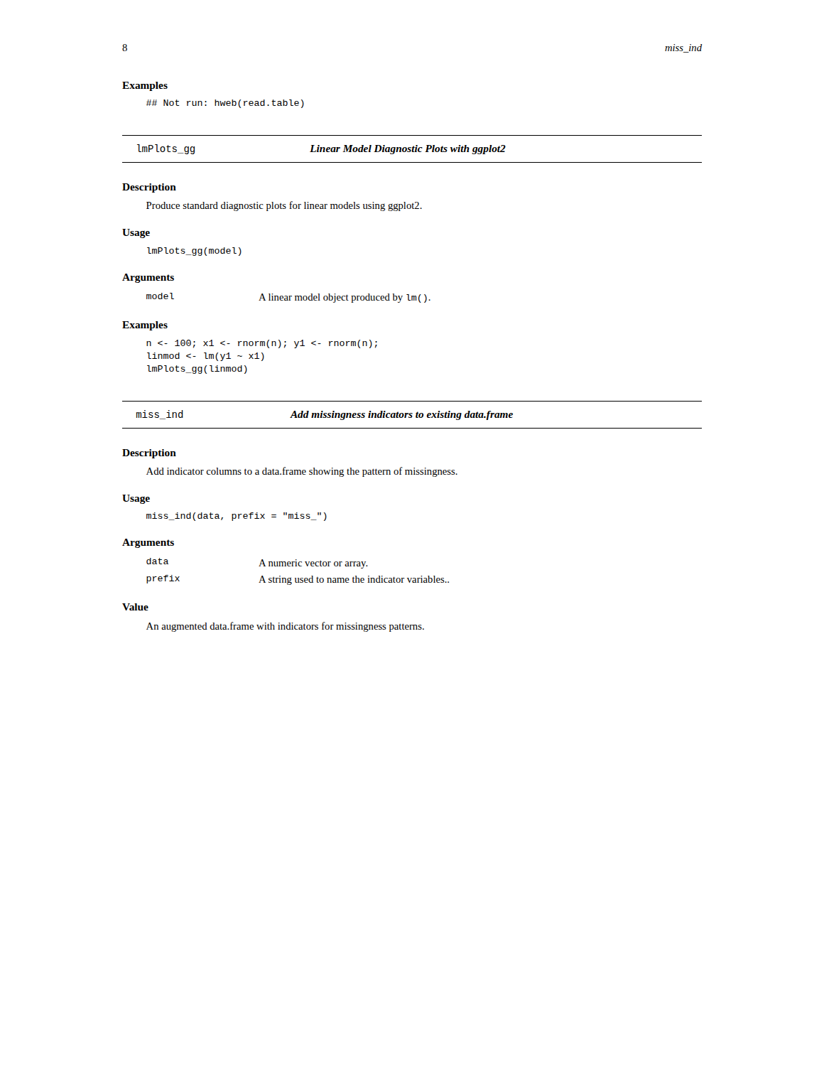8 miss_ind
Examples
## Not run: hweb(read.table)
lmPlots_gg Linear Model Diagnostic Plots with ggplot2
Description
Produce standard diagnostic plots for linear models using ggplot2.
Usage
lmPlots_gg(model)
Arguments
| model | A linear model object produced by lm() . |
Examples
n <- 100; x1 <- rnorm(n); y1 <- rnorm(n);
linmod <- lm(y1 ~ x1)
lmPlots_gg(linmod)
miss_ind Add missingness indicators to existing data.frame
Description
Add indicator columns to a data.frame showing the pattern of missingness.
Usage
miss_ind(data, prefix = "miss_")
Arguments
| data | A numeric vector or array. |
| prefix | A string used to name the indicator variables.. |
Value
An augmented data.frame with indicators for missingness patterns.